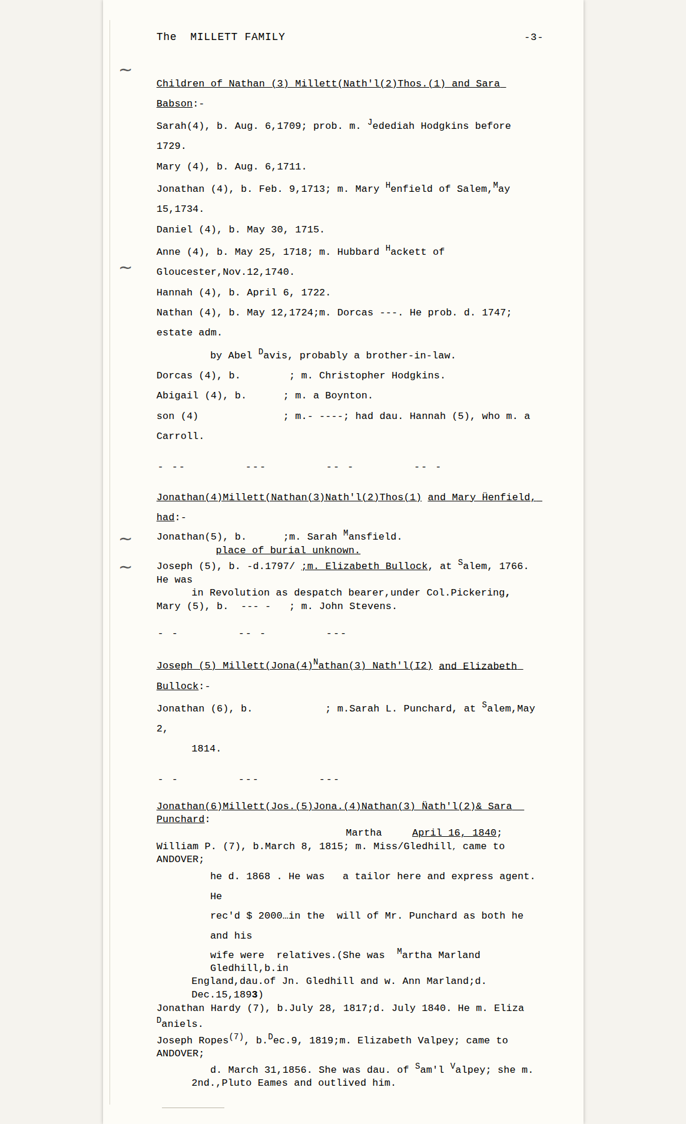∼
∼
∼
∼
The MILLETT FAMILY
-3-
Children of Nathan (3) Millett(Nath'l(2)Thos.(1) and Sara Babson:-
Sarah(4), b. Aug. 6,1709; prob. m. Jedediah Hodgkins before 1729.
Mary (4), b. Aug. 6,1711.
Jonathan (4), b. Feb. 9,1713; m. Mary Henfield of Salem,May 15,1734.
Daniel (4), b. May 30, 1715.
Anne (4), b. May 25, 1718; m. Hubbard Hackett of Gloucester,Nov.12,1740.
Hannah (4), b. April 6, 1722.
Nathan (4), b. May 12,1724;m. Dorcas ---. He prob. d. 1747; estate adm.
by Abel Davis, probably a brother-in-law.
Dorcas (4), b. ; m. Christopher Hodgkins.
Abigail (4), b. ; m. a Boynton.
son (4) ; m.- ----; had dau. Hannah (5), who m. a Carroll.
- ------- --- -
Jonathan(4)Millett(Nathan(3)Nath'l(2)Thos(1) and Mary Ḧenfield, had:-
Jonathan(5), b. ;m. Sarah Mansfield.
place of burial unknown.
Joseph (5), b. -d.1797/ ;m. Elizabeth Bullock, at Salem, 1766. He was
in Revolution as despatch bearer,under Col.Pickering,
Mary (5), b. --- - ; m. John Stevens.
- --- ----
Joseph (5) Millett(Jona(4)Nathan(3) Nath'l(I2) and Elizabeth Bullock:-
Jonathan (6), b. ; m.Sarah L. Punchard, at Salem,May 2,
1814.
- -------
Jonathan(6)Millett(Jos.(5)Jona.(4)Nathan(3) N̈ath'l(2)& Sara Punchard:
Martha April 16, 1840;
William P. (7), b.March 8, 1815; m. Miss/Gledhill, came to ANDOVER;
he d. 1868 . He was a tailor here and express agent. He
rec'd $ 2000…in the will of Mr. Punchard as both he and his
wife were relatives.(She was Martha Marland Gledhill,b.in
England,dau.of Jn. Gledhill and w. Ann Marland;d. Dec.15,1893)
Jonathan Hardy (7), b.July 28, 1817;d. July 1840. He m. Eliza Daniels.
Joseph Ropes(7), b.Dec.9, 1819;m. Elizabeth Valpey; came to ANDOVER;
d. March 31,1856. She was dau. of Sam'l Valpey; she m.
2nd.,Pluto Eames and outlived him.